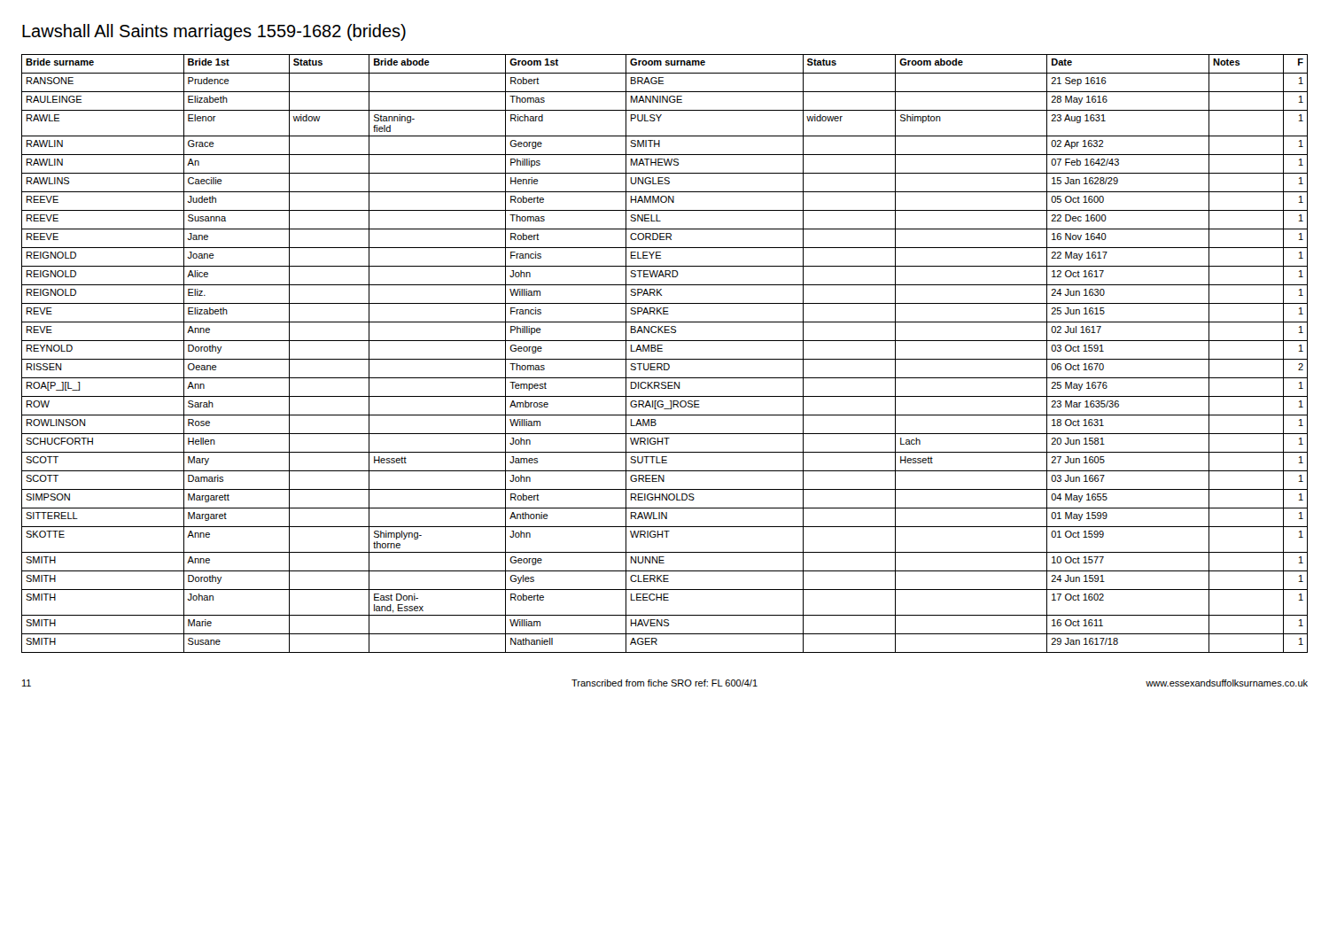Lawshall All Saints marriages 1559-1682 (brides)
| Bride surname | Bride 1st | Status | Bride abode | Groom 1st | Groom surname | Status | Groom abode | Date | Notes | F |
| --- | --- | --- | --- | --- | --- | --- | --- | --- | --- | --- |
| RANSONE | Prudence | | | Robert | BRAGE | | | 21 Sep 1616 | | 1 |
| RAULEINGE | Elizabeth | | | Thomas | MANNINGE | | | 28 May 1616 | | 1 |
| RAWLE | Elenor | widow | Stanning- field | Richard | PULSY | widower | Shimpton | 23 Aug 1631 | | 1 |
| RAWLIN | Grace | | | George | SMITH | | | 02 Apr 1632 | | 1 |
| RAWLIN | An | | | Phillips | MATHEWS | | | 07 Feb 1642/43 | | 1 |
| RAWLINS | Caecilie | | | Henrie | UNGLES | | | 15 Jan 1628/29 | | 1 |
| REEVE | Judeth | | | Roberte | HAMMON | | | 05 Oct 1600 | | 1 |
| REEVE | Susanna | | | Thomas | SNELL | | | 22 Dec 1600 | | 1 |
| REEVE | Jane | | | Robert | CORDER | | | 16 Nov 1640 | | 1 |
| REIGNOLD | Joane | | | Francis | ELEYE | | | 22 May 1617 | | 1 |
| REIGNOLD | Alice | | | John | STEWARD | | | 12 Oct 1617 | | 1 |
| REIGNOLD | Eliz. | | | William | SPARK | | | 24 Jun 1630 | | 1 |
| REVE | Elizabeth | | | Francis | SPARKE | | | 25 Jun 1615 | | 1 |
| REVE | Anne | | | Phillipe | BANCKES | | | 02 Jul 1617 | | 1 |
| REYNOLD | Dorothy | | | George | LAMBE | | | 03 Oct 1591 | | 1 |
| RISSEN | Oeane | | | Thomas | STUERD | | | 06 Oct 1670 | | 2 |
| ROA[P_][L_] | Ann | | | Tempest | DICKRSEN | | | 25 May 1676 | | 1 |
| ROW | Sarah | | | Ambrose | GRAI[G_]ROSE | | | 23 Mar 1635/36 | | 1 |
| ROWLINSON | Rose | | | William | LAMB | | | 18 Oct 1631 | | 1 |
| SCHUCFORTH | Hellen | | | John | WRIGHT | | Lach | 20 Jun 1581 | | 1 |
| SCOTT | Mary | | Hessett | James | SUTTLE | | Hessett | 27 Jun 1605 | | 1 |
| SCOTT | Damaris | | | John | GREEN | | | 03 Jun 1667 | | 1 |
| SIMPSON | Margarett | | | Robert | REIGHNOLDS | | | 04 May 1655 | | 1 |
| SITTERELL | Margaret | | | Anthonie | RAWLIN | | | 01 May 1599 | | 1 |
| SKOTTE | Anne | | Shimplyng- thorne | John | WRIGHT | | | 01 Oct 1599 | | 1 |
| SMITH | Anne | | | George | NUNNE | | | 10 Oct 1577 | | 1 |
| SMITH | Dorothy | | | Gyles | CLERKE | | | 24 Jun 1591 | | 1 |
| SMITH | Johan | | East Doni- land, Essex | Roberte | LEECHE | | | 17 Oct 1602 | | 1 |
| SMITH | Marie | | | William | HAVENS | | | 16 Oct 1611 | | 1 |
| SMITH | Susane | | | Nathaniell | AGER | | | 29 Jan 1617/18 | | 1 |
11
Transcribed from fiche SRO ref: FL 600/4/1
www.essexandsuffolksurnames.co.uk